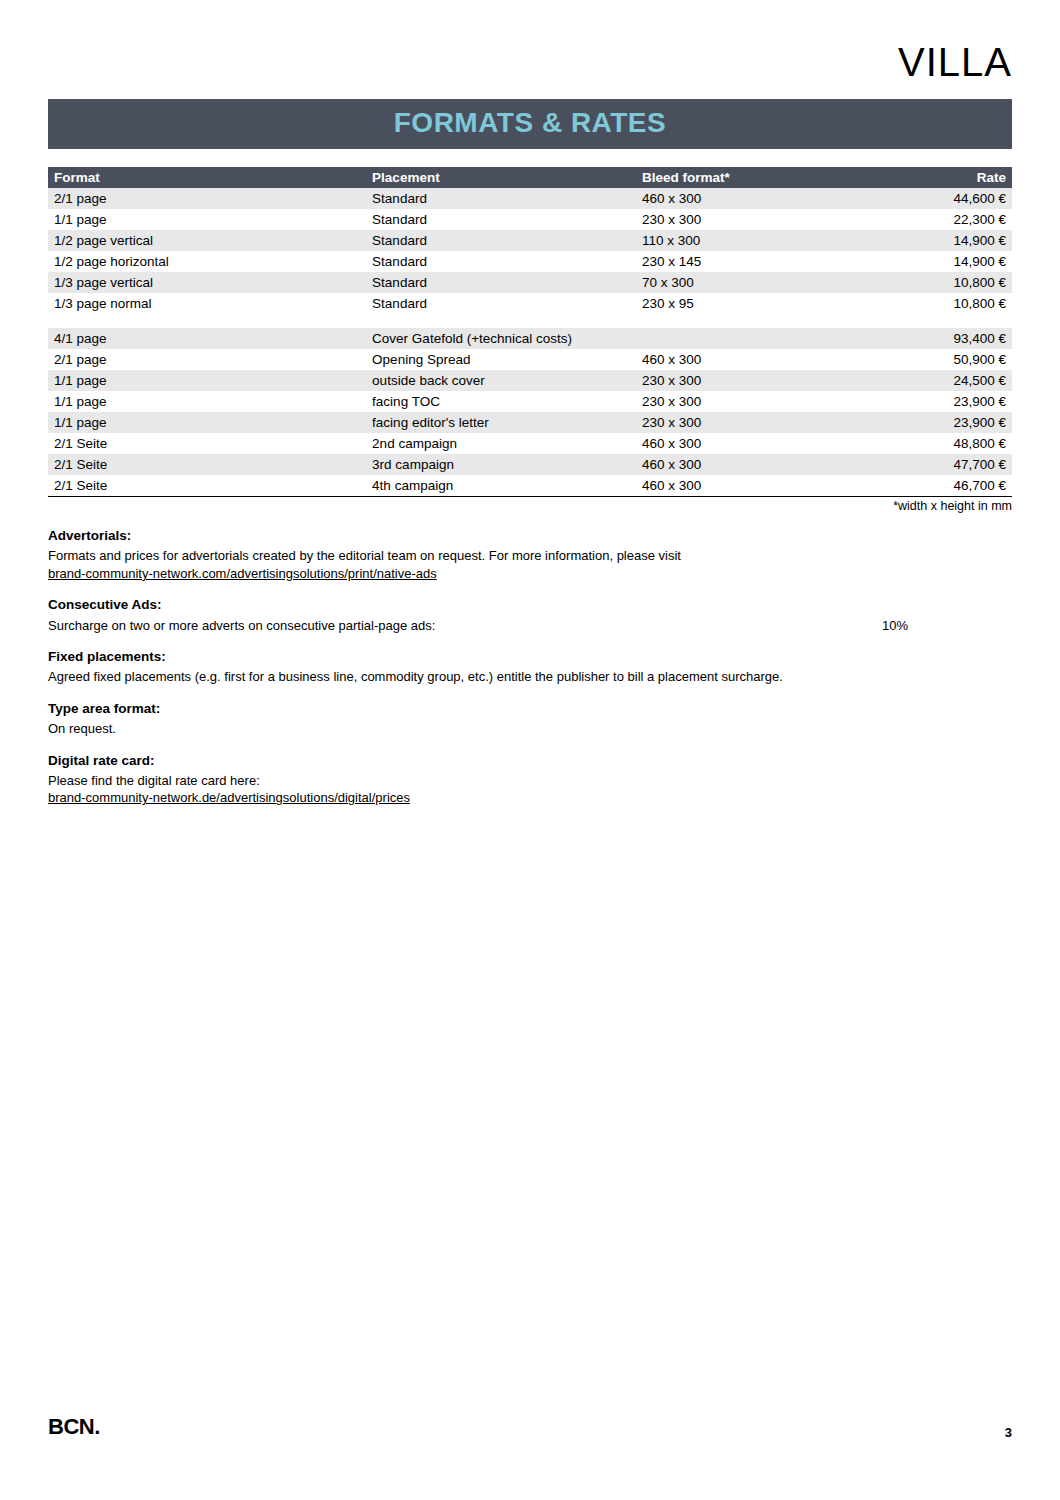VILLA
FORMATS & RATES
| Format | Placement | Bleed format* | Rate |
| --- | --- | --- | --- |
| 2/1 page | Standard | 460 x 300 | 44,600 € |
| 1/1 page | Standard | 230 x 300 | 22,300 € |
| 1/2 page vertical | Standard | 110 x 300 | 14,900 € |
| 1/2 page horizontal | Standard | 230 x 145 | 14,900 € |
| 1/3 page vertical | Standard | 70 x 300 | 10,800 € |
| 1/3 page normal | Standard | 230 x 95 | 10,800 € |
| 4/1 page | Cover Gatefold (+technical costs) | 93,400 € |
| 2/1 page | Opening Spread | 460 x 300 | 50,900 € |
| 1/1 page | outside back cover | 230 x 300 | 24,500 € |
| 1/1 page | facing TOC | 230 x 300 | 23,900 € |
| 1/1 page | facing editor's letter | 230 x 300 | 23,900 € |
| 2/1 Seite | 2nd campaign | 460 x 300 | 48,800 € |
| 2/1 Seite | 3rd campaign | 460 x 300 | 47,700 € |
| 2/1 Seite | 4th campaign | 460 x 300 | 46,700 € |
*width x height in mm
Advertorials:
Formats and prices for advertorials created by the editorial team on request. For more information, please visit
brand-community-network.com/advertisingsolutions/print/native-ads
Consecutive Ads:
Surcharge on two or more adverts on consecutive partial-page ads: 10%
Fixed placements:
Agreed fixed placements (e.g. first for a business line, commodity group, etc.) entitle the publisher to bill a placement surcharge.
Type area format:
On request.
Digital rate card:
Please find the digital rate card here:
brand-community-network.de/advertisingsolutions/digital/prices
BCN.
3